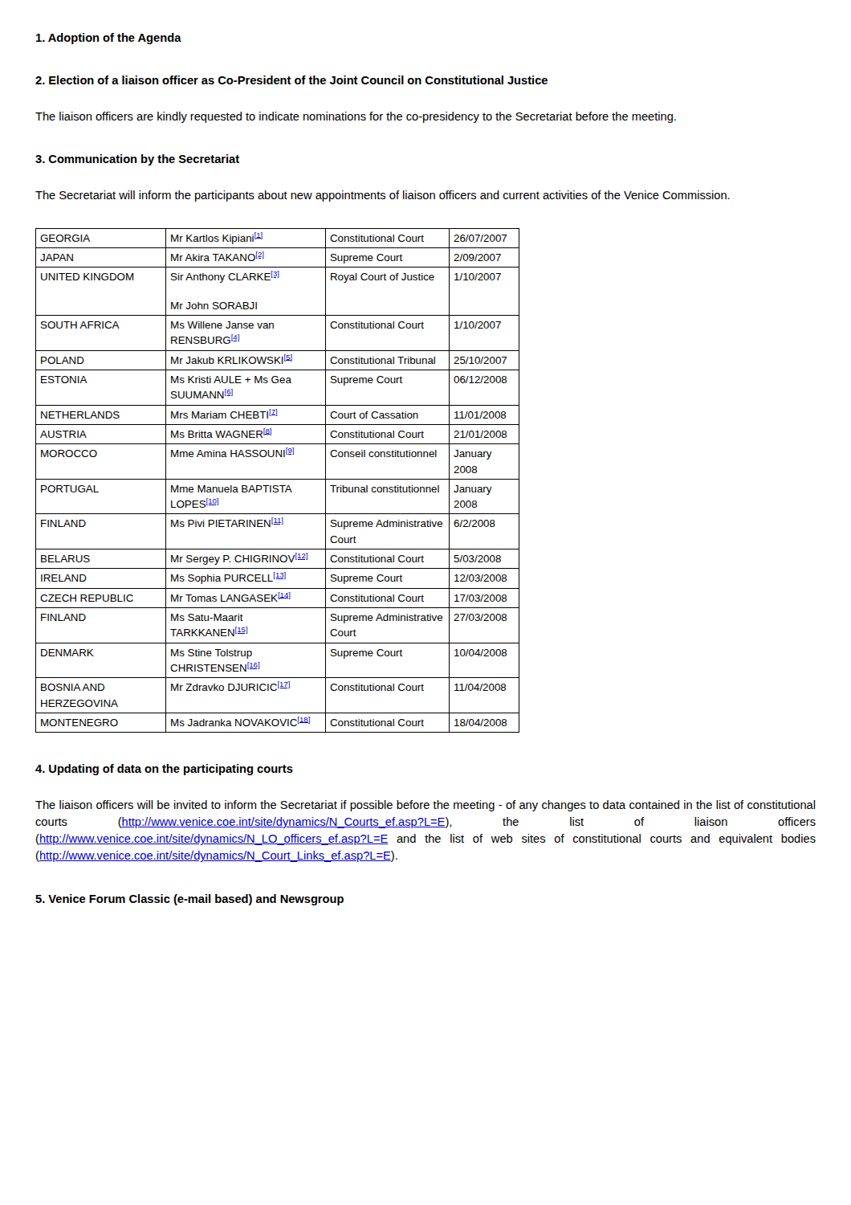1. Adoption of the Agenda
2. Election of a liaison officer as Co-President of the Joint Council on Constitutional Justice
The liaison officers are kindly requested to indicate nominations for the co-presidency to the Secretariat before the meeting.
3. Communication by the Secretariat
The Secretariat will inform the participants about new appointments of liaison officers and current activities of the Venice Commission.
| GEORGIA | Mr Kartlos Kipiani [1] | Constitutional Court | 26/07/2007 |
| JAPAN | Mr Akira TAKANO [2] | Supreme Court | 2/09/2007 |
| UNITED KINGDOM | Sir Anthony CLARKE [3] Mr John SORABJI | Royal Court of Justice | 1/10/2007 |
| SOUTH AFRICA | Ms Willene Janse van RENSBURG [4] | Constitutional Court | 1/10/2007 |
| POLAND | Mr Jakub KRLIKOWSKI [5] | Constitutional Tribunal | 25/10/2007 |
| ESTONIA | Ms Kristi AULE + Ms Gea SUUMANN [6] | Supreme Court | 06/12/2008 |
| NETHERLANDS | Mrs Mariam CHEBTI [7] | Court of Cassation | 11/01/2008 |
| AUSTRIA | Ms Britta WAGNER [8] | Constitutional Court | 21/01/2008 |
| MOROCCO | Mme Amina HASSOUNI [9] | Conseil constitutionnel | January 2008 |
| PORTUGAL | Mme Manuela BAPTISTA LOPES [10] | Tribunal constitutionnel | January 2008 |
| FINLAND | Ms Pivi PIETARINEN [11] | Supreme Administrative Court | 6/2/2008 |
| BELARUS | Mr Sergey P. CHIGRINOV [12] | Constitutional Court | 5/03/2008 |
| IRELAND | Ms Sophia PURCELL [13] | Supreme Court | 12/03/2008 |
| CZECH REPUBLIC | Mr Tomas LANGASEK [14] | Constitutional Court | 17/03/2008 |
| FINLAND | Ms Satu-Maarit TARKKANEN [15] | Supreme Administrative Court | 27/03/2008 |
| DENMARK | Ms Stine Tolstrup CHRISTENSEN [16] | Supreme Court | 10/04/2008 |
| BOSNIA AND HERZEGOVINA | Mr Zdravko DJURICIC [17] | Constitutional Court | 11/04/2008 |
| MONTENEGRO | Ms Jadranka NOVAKOVIC [18] | Constitutional Court | 18/04/2008 |
4. Updating of data on the participating courts
The liaison officers will be invited to inform the Secretariat if possible before the meeting - of any changes to data contained in the list of constitutional courts (http://www.venice.coe.int/site/dynamics/N_Courts_ef.asp?L=E), the list of liaison officers (http://www.venice.coe.int/site/dynamics/N_LO_officers_ef.asp?L=E and the list of web sites of constitutional courts and equivalent bodies (http://www.venice.coe.int/site/dynamics/N_Court_Links_ef.asp?L=E).
5. Venice Forum Classic (e-mail based) and Newsgroup